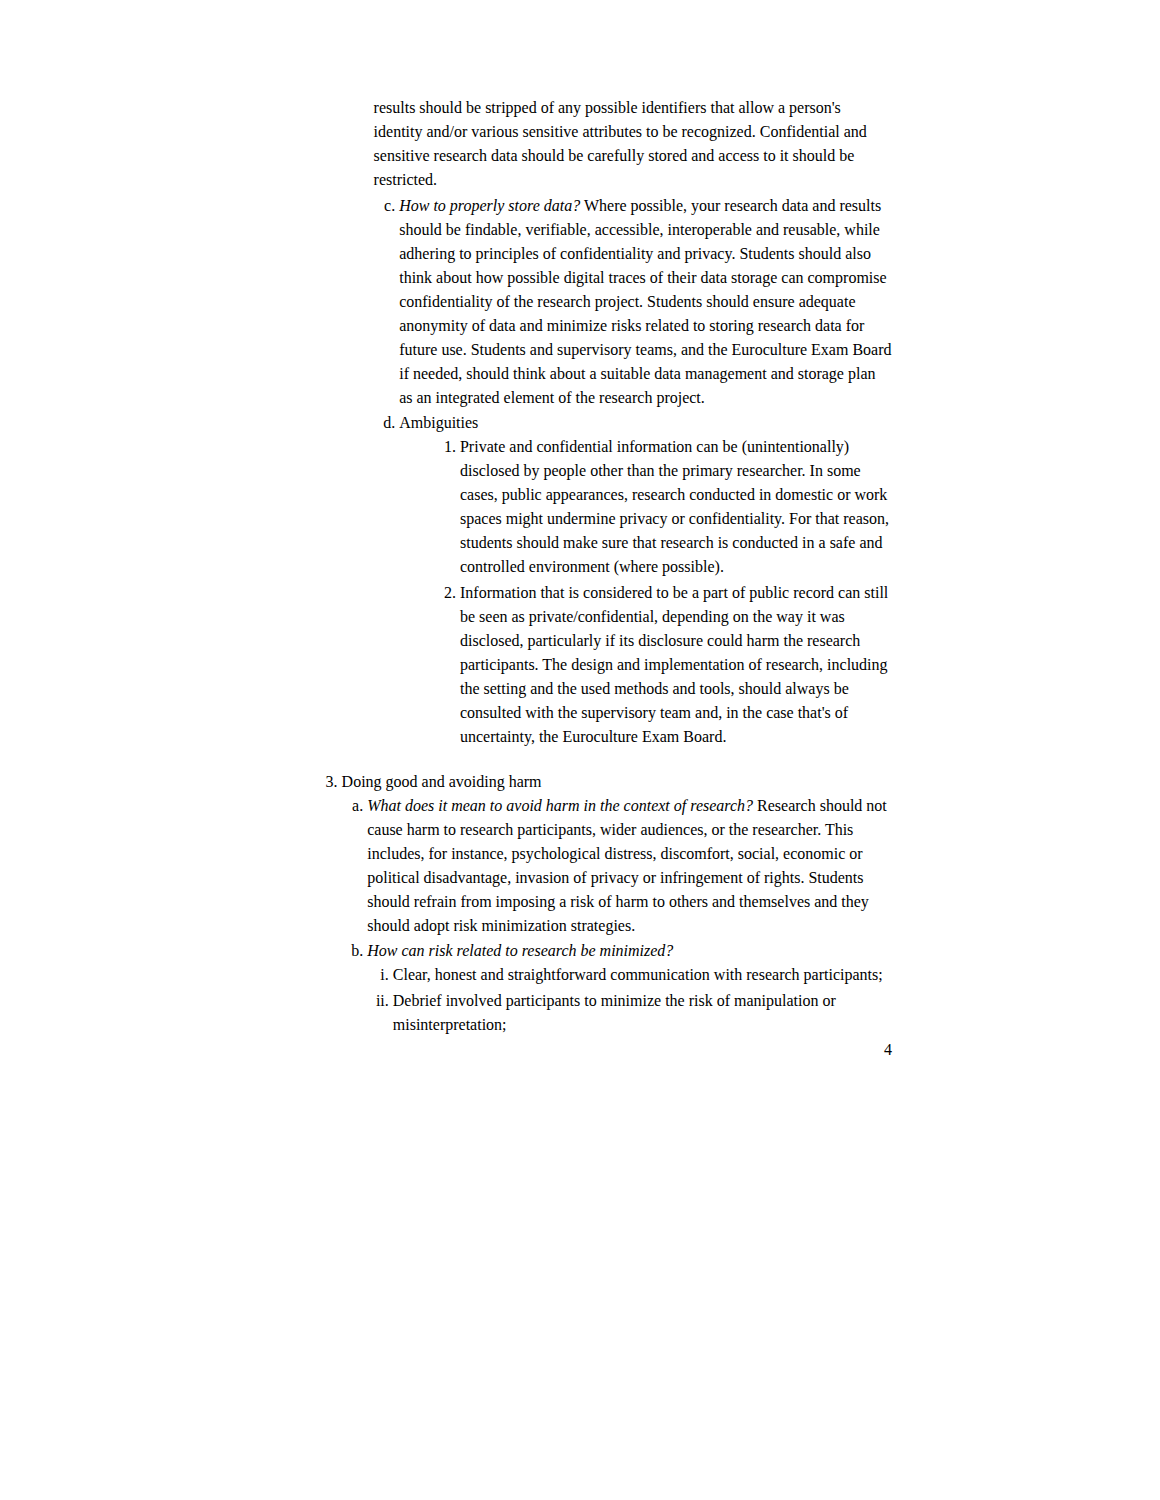results should be stripped of any possible identifiers that allow a person's identity and/or various sensitive attributes to be recognized. Confidential and sensitive research data should be carefully stored and access to it should be restricted.
How to properly store data? Where possible, your research data and results should be findable, verifiable, accessible, interoperable and reusable, while adhering to principles of confidentiality and privacy. Students should also think about how possible digital traces of their data storage can compromise confidentiality of the research project. Students should ensure adequate anonymity of data and minimize risks related to storing research data for future use. Students and supervisory teams, and the Euroculture Exam Board if needed, should think about a suitable data management and storage plan as an integrated element of the research project.
Ambiguities
Private and confidential information can be (unintentionally) disclosed by people other than the primary researcher. In some cases, public appearances, research conducted in domestic or work spaces might undermine privacy or confidentiality. For that reason, students should make sure that research is conducted in a safe and controlled environment (where possible).
Information that is considered to be a part of public record can still be seen as private/confidential, depending on the way it was disclosed, particularly if its disclosure could harm the research participants. The design and implementation of research, including the setting and the used methods and tools, should always be consulted with the supervisory team and, in the case that's of uncertainty, the Euroculture Exam Board.
Doing good and avoiding harm
What does it mean to avoid harm in the context of research? Research should not cause harm to research participants, wider audiences, or the researcher. This includes, for instance, psychological distress, discomfort, social, economic or political disadvantage, invasion of privacy or infringement of rights. Students should refrain from imposing a risk of harm to others and themselves and they should adopt risk minimization strategies.
How can risk related to research be minimized?
Clear, honest and straightforward communication with research participants;
Debrief involved participants to minimize the risk of manipulation or misinterpretation;
4